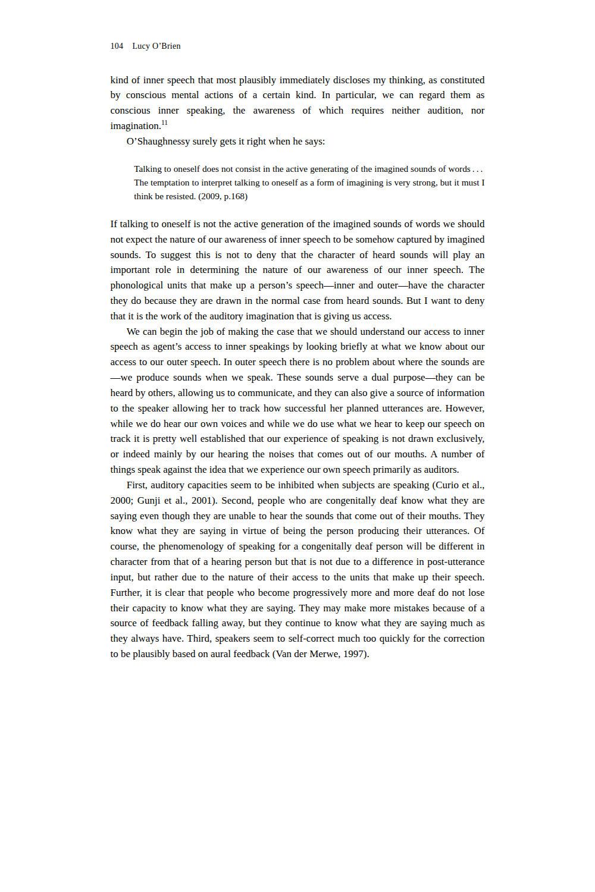104 Lucy O’Brien
kind of inner speech that most plausibly immediately discloses my thinking, as constituted by conscious mental actions of a certain kind. In particular, we can regard them as conscious inner speaking, the awareness of which requires neither audition, nor imagination.11
O’Shaughnessy surely gets it right when he says:
Talking to oneself does not consist in the active generating of the imagined sounds of words . . . The temptation to interpret talking to oneself as a form of imagining is very strong, but it must I think be resisted. (2009, p.168)
If talking to oneself is not the active generation of the imagined sounds of words we should not expect the nature of our awareness of inner speech to be somehow captured by imagined sounds. To suggest this is not to deny that the character of heard sounds will play an important role in determining the nature of our awareness of our inner speech. The phonological units that make up a person’s speech—inner and outer—have the character they do because they are drawn in the normal case from heard sounds. But I want to deny that it is the work of the auditory imagination that is giving us access.
We can begin the job of making the case that we should understand our access to inner speech as agent’s access to inner speakings by looking briefly at what we know about our access to our outer speech. In outer speech there is no problem about where the sounds are—we produce sounds when we speak. These sounds serve a dual purpose—they can be heard by others, allowing us to communicate, and they can also give a source of information to the speaker allowing her to track how successful her planned utterances are. However, while we do hear our own voices and while we do use what we hear to keep our speech on track it is pretty well established that our experience of speaking is not drawn exclusively, or indeed mainly by our hearing the noises that comes out of our mouths. A number of things speak against the idea that we experience our own speech primarily as auditors.
First, auditory capacities seem to be inhibited when subjects are speaking (Curio et al., 2000; Gunji et al., 2001). Second, people who are congenitally deaf know what they are saying even though they are unable to hear the sounds that come out of their mouths. They know what they are saying in virtue of being the person producing their utterances. Of course, the phenomenology of speaking for a congenitally deaf person will be different in character from that of a hearing person but that is not due to a difference in post-utterance input, but rather due to the nature of their access to the units that make up their speech. Further, it is clear that people who become progressively more and more deaf do not lose their capacity to know what they are saying. They may make more mistakes because of a source of feedback falling away, but they continue to know what they are saying much as they always have. Third, speakers seem to self-correct much too quickly for the correction to be plausibly based on aural feedback (Van der Merwe, 1997).